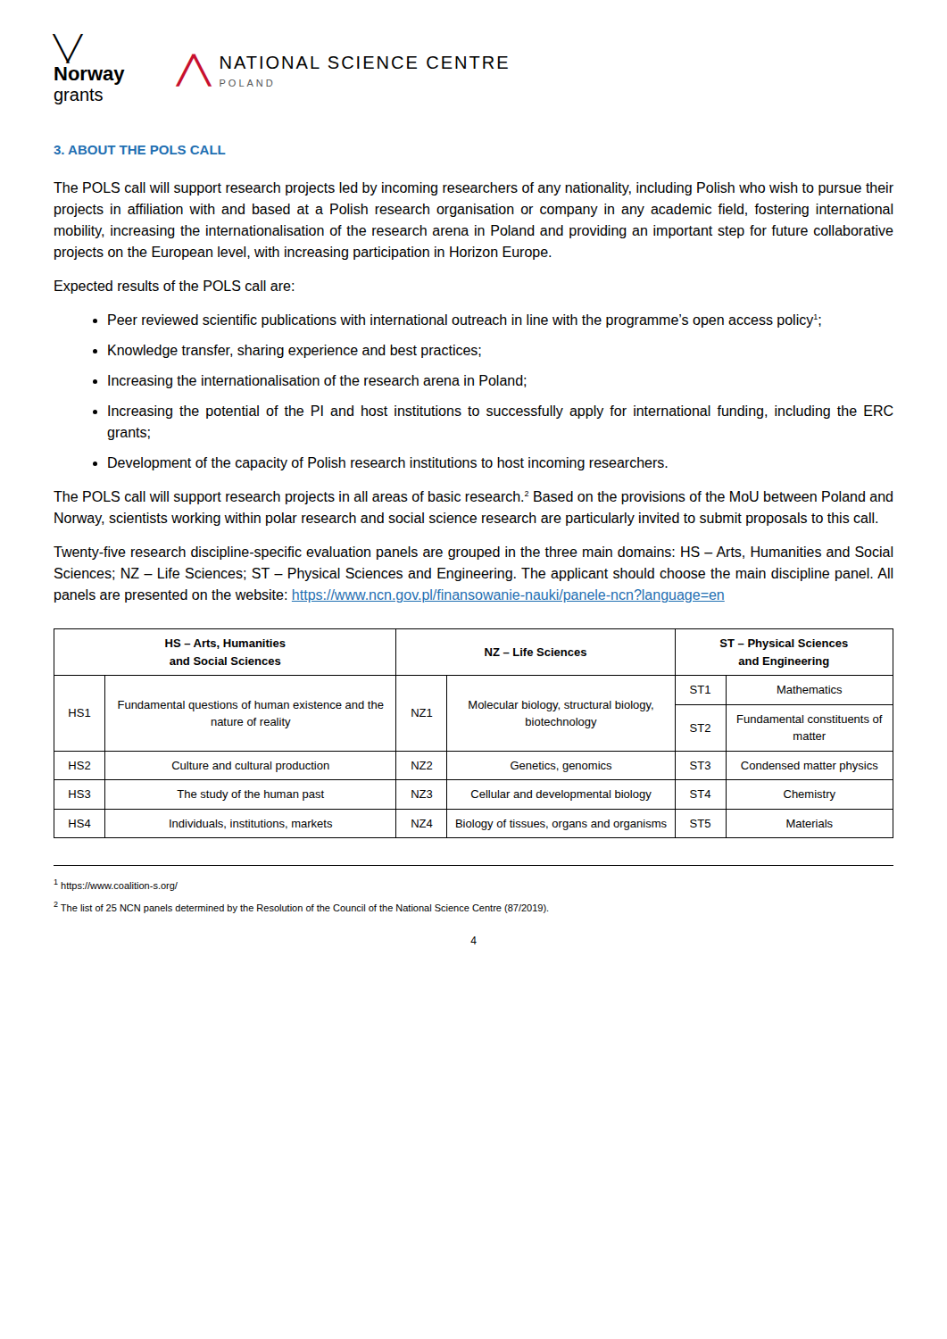╲╱
Norway
grants
╱╲
NATIONAL SCIENCE CENTRE
POLAND
3. ABOUT THE POLS CALL
The POLS call will support research projects led by incoming researchers of any nationality, including Polish who wish to pursue their projects in affiliation with and based at a Polish research organisation or company in any academic field, fostering international mobility, increasing the internationalisation of the research arena in Poland and providing an important step for future collaborative projects on the European level, with increasing participation in Horizon Europe.
Expected results of the POLS call are:
Peer reviewed scientific publications with international outreach in line with the programme’s open access policy1;
Knowledge transfer, sharing experience and best practices;
Increasing the internationalisation of the research arena in Poland;
Increasing the potential of the PI and host institutions to successfully apply for international funding, including the ERC grants;
Development of the capacity of Polish research institutions to host incoming researchers.
The POLS call will support research projects in all areas of basic research.2 Based on the provisions of the MoU between Poland and Norway, scientists working within polar research and social science research are particularly invited to submit proposals to this call.
Twenty-five research discipline-specific evaluation panels are grouped in the three main domains: HS – Arts, Humanities and Social Sciences; NZ – Life Sciences; ST – Physical Sciences and Engineering. The applicant should choose the main discipline panel. All panels are presented on the website: https://www.ncn.gov.pl/finansowanie-nauki/panele-ncn?language=en
| HS – Arts, Humanities and Social Sciences | NZ – Life Sciences | ST – Physical Sciences and Engineering |
| --- | --- | --- |
| HS1 | Fundamental questions of human existence and the nature of reality | NZ1 | Molecular biology, structural biology, biotechnology | ST1 | Mathematics |
| ST2 | Fundamental constituents of matter |
| HS2 | Culture and cultural production | NZ2 | Genetics, genomics | ST3 | Condensed matter physics |
| HS3 | The study of the human past | NZ3 | Cellular and developmental biology | ST4 | Chemistry |
| HS4 | Individuals, institutions, markets | NZ4 | Biology of tissues, organs and organisms | ST5 | Materials |
1 https://www.coalition-s.org/
2 The list of 25 NCN panels determined by the Resolution of the Council of the National Science Centre (87/2019).
4